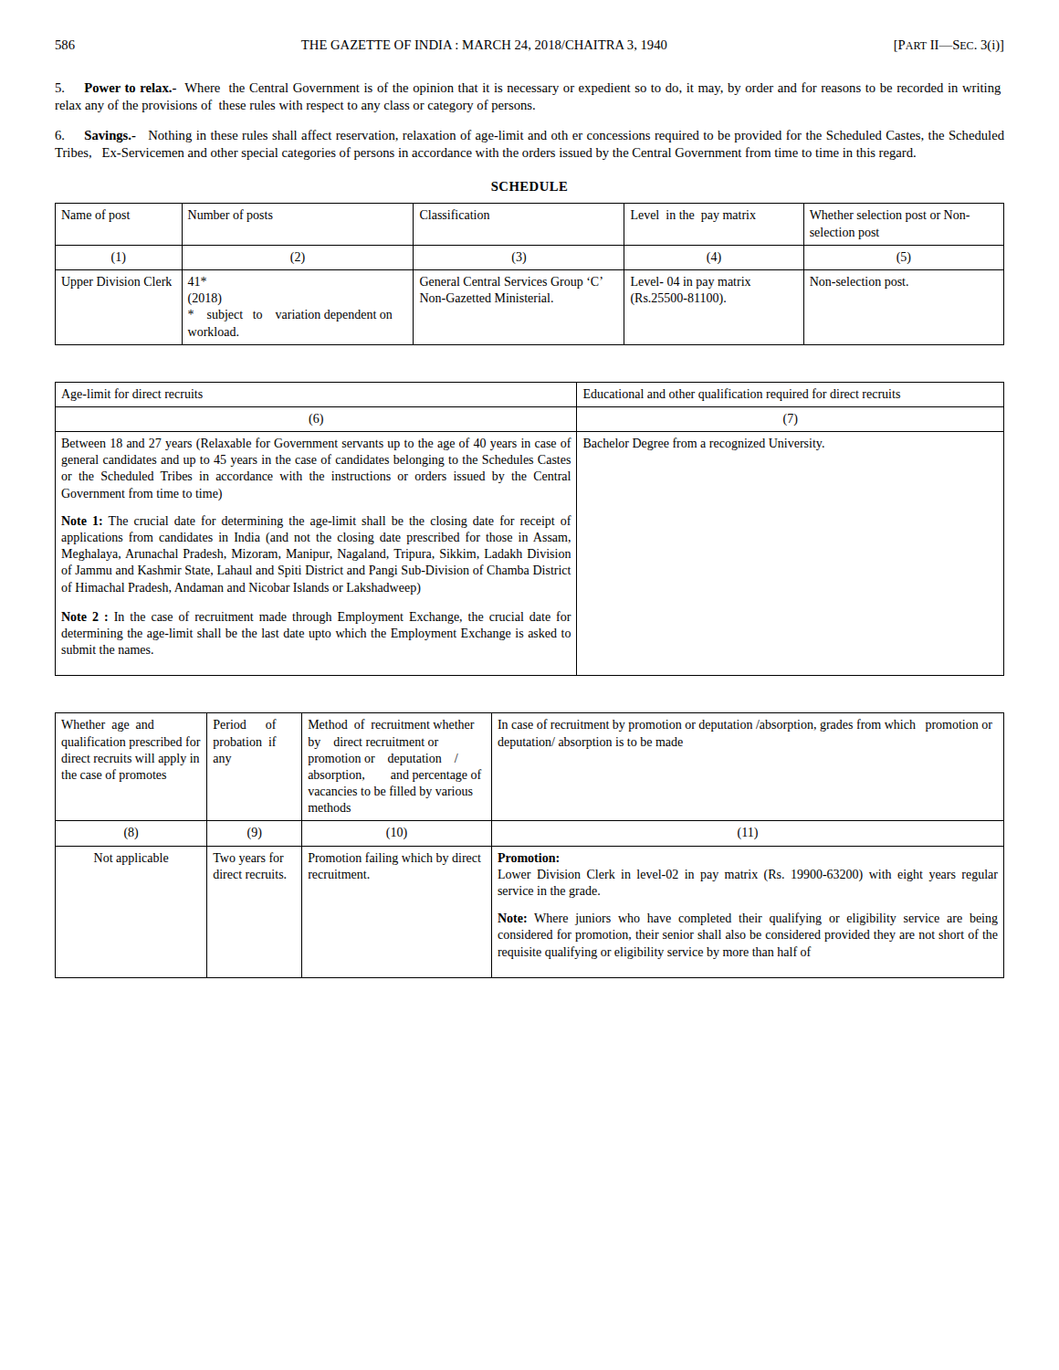586 THE GAZETTE OF INDIA : MARCH 24, 2018/CHAITRA 3, 1940 [PART II—SEC. 3(i)]
5. Power to relax.- Where the Central Government is of the opinion that it is necessary or expedient so to do, it may, by order and for reasons to be recorded in writing relax any of the provisions of these rules with respect to any class or category of persons.
6. Savings.- Nothing in these rules shall affect reservation, relaxation of age-limit and oth er concessions required to be provided for the Scheduled Castes, the Scheduled Tribes, Ex-Servicemen and other special categories of persons in accordance with the orders issued by the Central Government from time to time in this regard.
SCHEDULE
| Name of post | Number of posts | Classification | Level in the pay matrix | Whether selection post or Non- selection post |
| (1) | (2) | (3) | (4) | (5) |
| Upper Division Clerk | 41* (2018) * subject to variation dependent on workload. | General Central Services Group ‘C’ Non-Gazetted Ministerial. | Level- 04 in pay matrix (Rs.25500-81100). | Non-selection post. |
| Age-limit for direct recruits | Educational and other qualification required for direct recruits |
| (6) | (7) |
| Between 18 and 27 years (Relaxable for Government servants up to the age of 40 years in case of general candidates and up to 45 years in the case of candidates belonging to the Schedules Castes or the Scheduled Tribes in accordance with the instructions or orders issued by the Central Government from time to time) Note 1: The crucial date for determining the age-limit shall be the closing date for receipt of applications from candidates in India (and not the closing date prescribed for those in Assam, Meghalaya, Arunachal Pradesh, Mizoram, Manipur, Nagaland, Tripura, Sikkim, Ladakh Division of Jammu and Kashmir State, Lahaul and Spiti District and Pangi Sub-Division of Chamba District of Himachal Pradesh, Andaman and Nicobar Islands or Lakshadweep) Note 2 : In the case of recruitment made through Employment Exchange, the crucial date for determining the age-limit shall be the last date upto which the Employment Exchange is asked to submit the names. | Bachelor Degree from a recognized University. |
| Whether age and qualification prescribed for direct recruits will apply in the case of promotes | Period of probation if any | Method of recruitment whether by direct recruitment or promotion or deputation / absorption, and percentage of vacancies to be filled by various methods | In case of recruitment by promotion or deputation /absorption, grades from which promotion or deputation/ absorption is to be made |
| (8) | (9) | (10) | (11) |
| Not applicable | Two years for direct recruits. | Promotion failing which by direct recruitment. | Promotion: Lower Division Clerk in level-02 in pay matrix (Rs. 19900-63200) with eight years regular service in the grade. Note: Where juniors who have completed their qualifying or eligibility service are being considered for promotion, their senior shall also be considered provided they are not short of the requisite qualifying or eligibility service by more than half of |